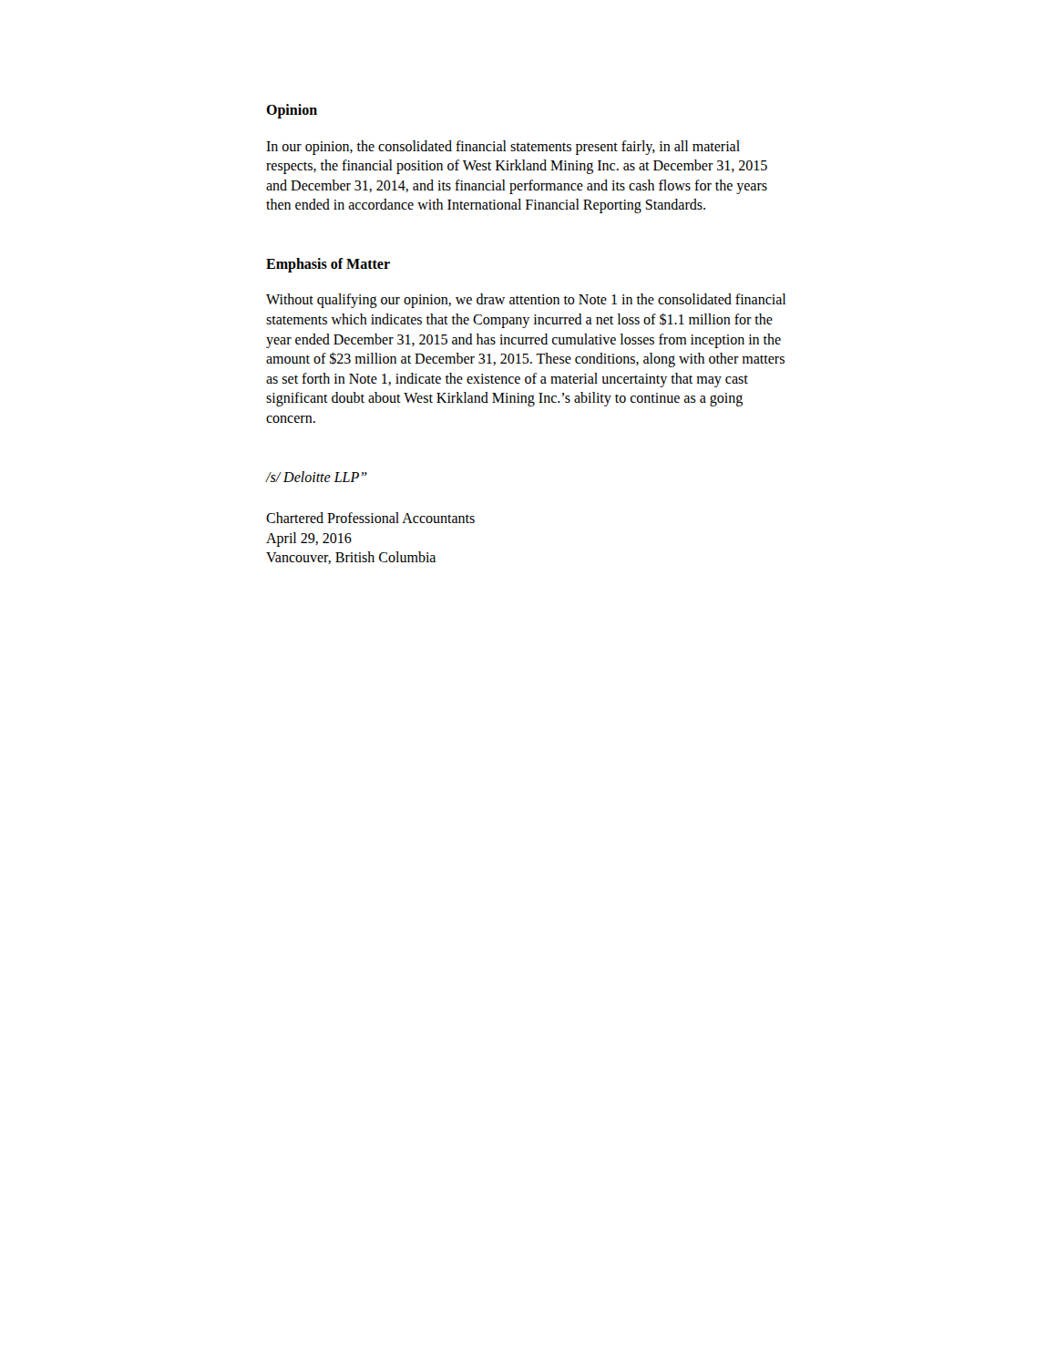Opinion
In our opinion, the consolidated financial statements present fairly, in all material respects, the financial position of West Kirkland Mining Inc. as at December 31, 2015 and December 31, 2014, and its financial performance and its cash flows for the years then ended in accordance with International Financial Reporting Standards.
Emphasis of Matter
Without qualifying our opinion, we draw attention to Note 1 in the consolidated financial statements which indicates that the Company incurred a net loss of $1.1 million for the year ended December 31, 2015 and has incurred cumulative losses from inception in the amount of $23 million at December 31, 2015. These conditions, along with other matters as set forth in Note 1, indicate the existence of a material uncertainty that may cast significant doubt about West Kirkland Mining Inc.’s ability to continue as a going concern.
/s/ Deloitte LLP”
Chartered Professional Accountants
April 29, 2016
Vancouver, British Columbia